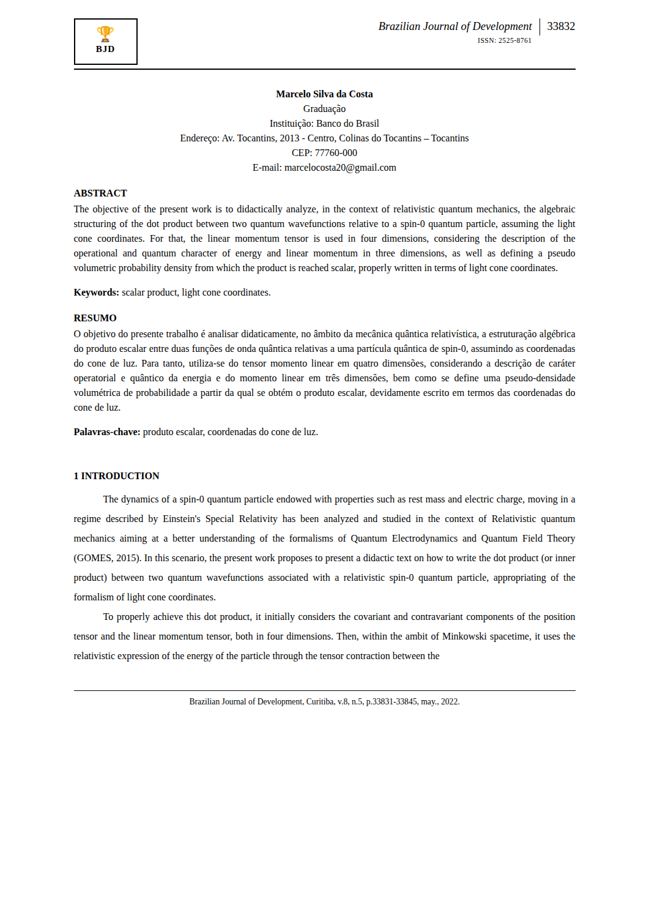🏆 BJD
Brazilian Journal of Development
ISSN: 2525-8761
33832
Marcelo Silva da Costa
Graduação
Instituição: Banco do Brasil
Endereço: Av. Tocantins, 2013 - Centro, Colinas do Tocantins – Tocantins
CEP: 77760-000
E-mail: marcelocosta20@gmail.com
ABSTRACT
The objective of the present work is to didactically analyze, in the context of relativistic quantum mechanics, the algebraic structuring of the dot product between two quantum wavefunctions relative to a spin-0 quantum particle, assuming the light cone coordinates. For that, the linear momentum tensor is used in four dimensions, considering the description of the operational and quantum character of energy and linear momentum in three dimensions, as well as defining a pseudo volumetric probability density from which the product is reached scalar, properly written in terms of light cone coordinates.
Keywords: scalar product, light cone coordinates.
RESUMO
O objetivo do presente trabalho é analisar didaticamente, no âmbito da mecânica quântica relativística, a estruturação algébrica do produto escalar entre duas funções de onda quântica relativas a uma partícula quântica de spin-0, assumindo as coordenadas do cone de luz. Para tanto, utiliza-se do tensor momento linear em quatro dimensões, considerando a descrição de caráter operatorial e quântico da energia e do momento linear em três dimensões, bem como se define uma pseudo-densidade volumétrica de probabilidade a partir da qual se obtém o produto escalar, devidamente escrito em termos das coordenadas do cone de luz.
Palavras-chave: produto escalar, coordenadas do cone de luz.
1 INTRODUCTION
The dynamics of a spin-0 quantum particle endowed with properties such as rest mass and electric charge, moving in a regime described by Einstein's Special Relativity has been analyzed and studied in the context of Relativistic quantum mechanics aiming at a better understanding of the formalisms of Quantum Electrodynamics and Quantum Field Theory (GOMES, 2015). In this scenario, the present work proposes to present a didactic text on how to write the dot product (or inner product) between two quantum wavefunctions associated with a relativistic spin-0 quantum particle, appropriating of the formalism of light cone coordinates.
To properly achieve this dot product, it initially considers the covariant and contravariant components of the position tensor and the linear momentum tensor, both in four dimensions. Then, within the ambit of Minkowski spacetime, it uses the relativistic expression of the energy of the particle through the tensor contraction between the
Brazilian Journal of Development, Curitiba, v.8, n.5, p.33831-33845, may., 2022.